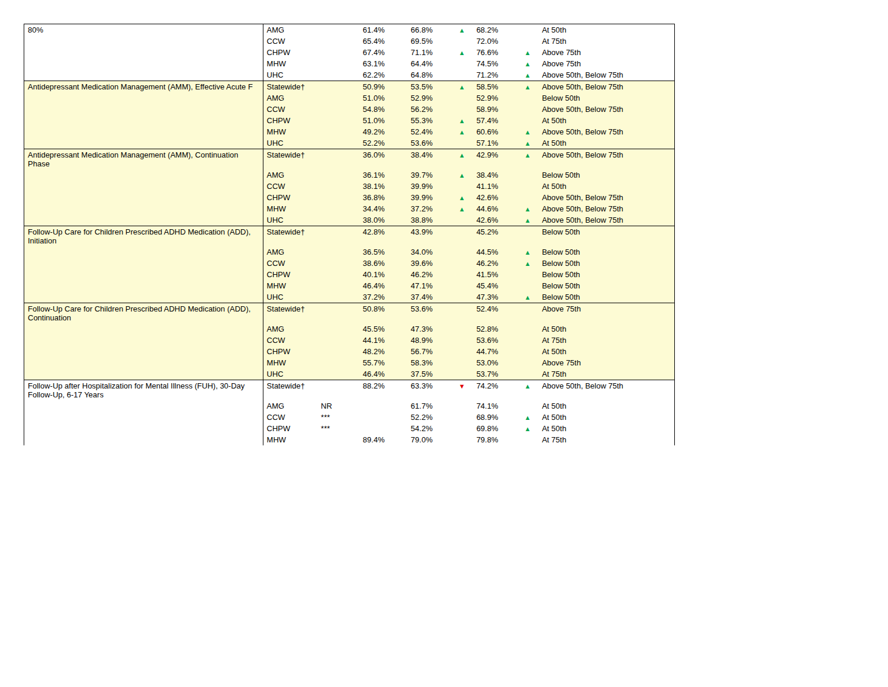| 80% | AMG | | 61.4% | 66.8% | ▲ | 68.2% | | At 50th |
| | CCW | | 65.4% | 69.5% | | 72.0% | | At 75th |
| | CHPW | | 67.4% | 71.1% | ▲ | 76.6% | ▲ | Above 75th |
| | MHW | | 63.1% | 64.4% | | 74.5% | ▲ | Above 75th |
| | UHC | | 62.2% | 64.8% | | 71.2% | ▲ | Above 50th, Below 75th |
| Antidepressant Medication Management (AMM), Effective Acute F | Statewide† | | 50.9% | 53.5% | ▲ | 58.5% | ▲ | Above 50th, Below 75th |
| | AMG | | 51.0% | 52.9% | | 52.9% | | Below 50th |
| | CCW | | 54.8% | 56.2% | | 58.9% | | Above 50th, Below 75th |
| | CHPW | | 51.0% | 55.3% | ▲ | 57.4% | | At 50th |
| | MHW | | 49.2% | 52.4% | ▲ | 60.6% | ▲ | Above 50th, Below 75th |
| | UHC | | 52.2% | 53.6% | | 57.1% | ▲ | At 50th |
| Antidepressant Medication Management (AMM), Continuation Phase | Statewide† | | 36.0% | 38.4% | ▲ | 42.9% | ▲ | Above 50th, Below 75th |
| | AMG | | 36.1% | 39.7% | ▲ | 38.4% | | Below 50th |
| | CCW | | 38.1% | 39.9% | | 41.1% | | At 50th |
| | CHPW | | 36.8% | 39.9% | ▲ | 42.6% | | Above 50th, Below 75th |
| | MHW | | 34.4% | 37.2% | ▲ | 44.6% | ▲ | Above 50th, Below 75th |
| | UHC | | 38.0% | 38.8% | | 42.6% | ▲ | Above 50th, Below 75th |
| Follow-Up Care for Children Prescribed ADHD Medication (ADD), Initiation | Statewide† | | 42.8% | 43.9% | | 45.2% | | Below 50th |
| | AMG | | 36.5% | 34.0% | | 44.5% | ▲ | Below 50th |
| | CCW | | 38.6% | 39.6% | | 46.2% | ▲ | Below 50th |
| | CHPW | | 40.1% | 46.2% | | 41.5% | | Below 50th |
| | MHW | | 46.4% | 47.1% | | 45.4% | | Below 50th |
| | UHC | | 37.2% | 37.4% | | 47.3% | ▲ | Below 50th |
| Follow-Up Care for Children Prescribed ADHD Medication (ADD), Continuation | Statewide† | | 50.8% | 53.6% | | 52.4% | | Above 75th |
| | AMG | | 45.5% | 47.3% | | 52.8% | | At 50th |
| | CCW | | 44.1% | 48.9% | | 53.6% | | At 75th |
| | CHPW | | 48.2% | 56.7% | | 44.7% | | At 50th |
| | MHW | | 55.7% | 58.3% | | 53.0% | | Above 75th |
| | UHC | | 46.4% | 37.5% | | 53.7% | | At 75th |
| Follow-Up after Hospitalization for Mental Illness (FUH), 30-Day Follow-Up, 6-17 Years | Statewide† | | 88.2% | 63.3% | ▼ | 74.2% | ▲ | Above 50th, Below 75th |
| | AMG | NR | | 61.7% | | 74.1% | | At 50th |
| | CCW | *** | | 52.2% | | 68.9% | ▲ | At 50th |
| | CHPW | *** | | 54.2% | | 69.8% | ▲ | At 50th |
| | MHW | | 89.4% | 79.0% | | 79.8% | | At 75th |